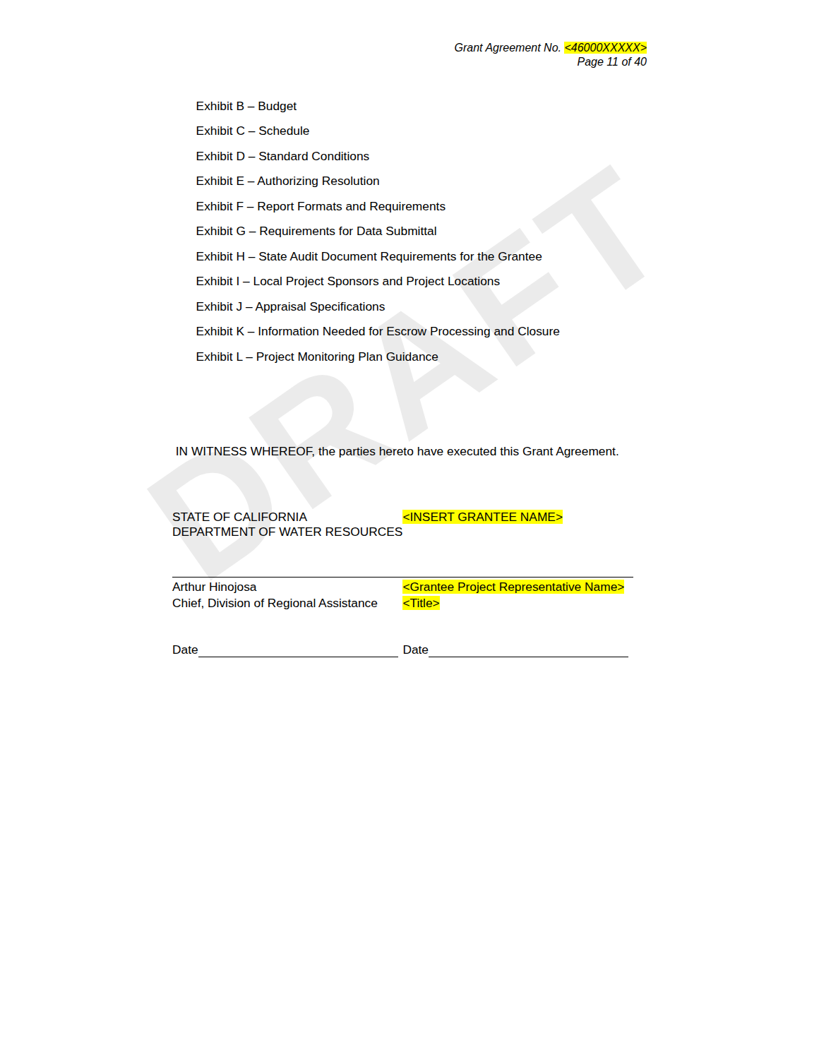DRAFT
Grant Agreement No. <46000XXXXX>
Page 11 of 40
Exhibit B – Budget
Exhibit C – Schedule
Exhibit D – Standard Conditions
Exhibit E – Authorizing Resolution
Exhibit F – Report Formats and Requirements
Exhibit G – Requirements for Data Submittal
Exhibit H – State Audit Document Requirements for the Grantee
Exhibit I – Local Project Sponsors and Project Locations
Exhibit J – Appraisal Specifications
Exhibit K – Information Needed for Escrow Processing and Closure
Exhibit L – Project Monitoring Plan Guidance
IN WITNESS WHEREOF, the parties hereto have executed this Grant Agreement.
| STATE OF CALIFORNIA DEPARTMENT OF WATER RESOURCES | <INSERT GRANTEE NAME> |
| Arthur Hinojosa Chief, Division of Regional Assistance | <Grantee Project Representative Name> <Title> |
| Date | Date |